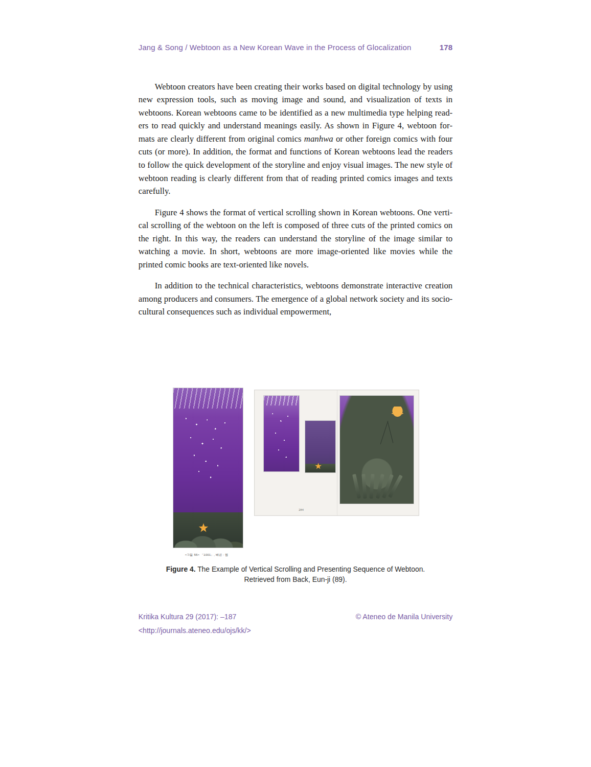Jang & Song / Webtoon as a New Korean Wave in the Process of Glocalization 178
Webtoon creators have been creating their works based on digital technology by using new expression tools, such as moving image and sound, and visualization of texts in webtoons. Korean webtoons came to be identified as a new multimedia type helping readers to read quickly and understand meanings easily. As shown in Figure 4, webtoon formats are clearly different from original comics manhwa or other foreign comics with four cuts (or more). In addition, the format and functions of Korean webtoons lead the readers to follow the quick development of the storyline and enjoy visual images. The new style of webtoon reading is clearly different from that of reading printed comics images and texts carefully.
Figure 4 shows the format of vertical scrolling shown in Korean webtoons. One vertical scrolling of the webtoon on the left is composed of three cuts of the printed comics on the right. In this way, the readers can understand the storyline of the image similar to watching a movie. In short, webtoons are more image-oriented like movies while the printed comic books are text-oriented like novels.
In addition to the technical characteristics, webtoons demonstrate interactive creation among producers and consumers. The emergence of a global network society and its socio-cultural consequences such as individual empowerment,
<그림 55> 『1001』, 배경 : 웹
284
Figure 4. The Example of Vertical Scrolling and Presenting Sequence of Webtoon.
Retrieved from Back, Eun-ji (89).
Kritika Kultura 29 (2017): –187 © Ateneo de Manila University <http://journals.ateneo.edu/ojs/kk/>